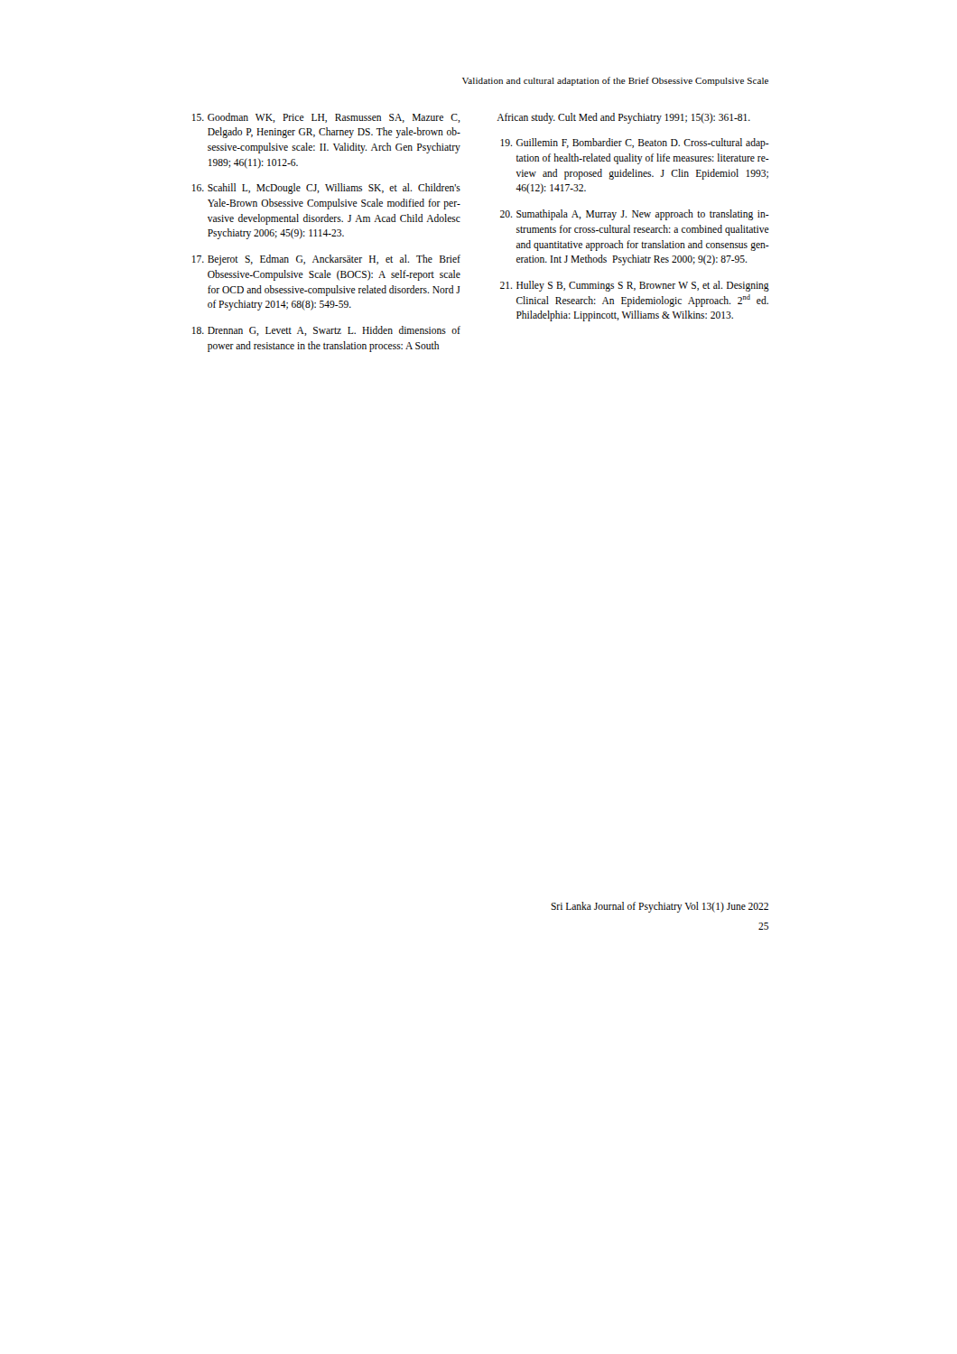Validation and cultural adaptation of the Brief Obsessive Compulsive Scale
15. Goodman WK, Price LH, Rasmussen SA, Mazure C, Delgado P, Heninger GR, Charney DS. The yale-brown obsessive-compulsive scale: II. Validity. Arch Gen Psychiatry 1989; 46(11): 1012-6.
16. Scahill L, McDougle CJ, Williams SK, et al. Children's Yale-Brown Obsessive Compulsive Scale modified for pervasive developmental disorders. J Am Acad Child Adolesc Psychiatry 2006; 45(9): 1114-23.
17. Bejerot S, Edman G, Anckarsäter H, et al. The Brief Obsessive-Compulsive Scale (BOCS): A self-report scale for OCD and obsessive-compulsive related disorders. Nord J of Psychiatry 2014; 68(8): 549-59.
18. Drennan G, Levett A, Swartz L. Hidden dimensions of power and resistance in the translation process: A South
African study. Cult Med and Psychiatry 1991; 15(3): 361-81.
19. Guillemin F, Bombardier C, Beaton D. Cross-cultural adaptation of health-related quality of life measures: literature review and proposed guidelines. J Clin Epidemiol 1993; 46(12): 1417-32.
20. Sumathipala A, Murray J. New approach to translating instruments for cross-cultural research: a combined qualitative and quantitative approach for translation and consensus generation. Int J Methods Psychiatr Res 2000; 9(2): 87-95.
21. Hulley S B, Cummings S R, Browner W S, et al. Designing Clinical Research: An Epidemiologic Approach. 2nd ed. Philadelphia: Lippincott, Williams & Wilkins: 2013.
Sri Lanka Journal of Psychiatry Vol 13(1) June 2022
25